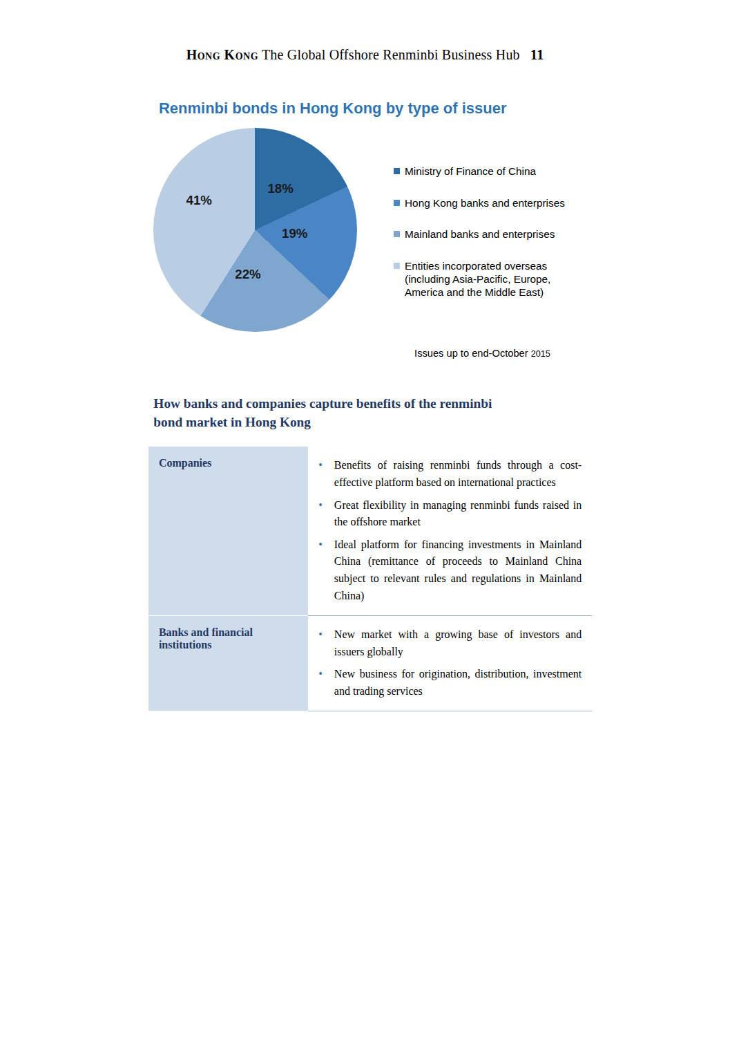Hong Kong The Global Offshore Renminbi Business Hub 11
Renminbi bonds in Hong Kong by type of issuer
18%
19%
22%
41%
Ministry of Finance of China
Hong Kong banks and enterprises
Mainland banks and enterprises
Entities incorporated overseas (including Asia-Pacific, Europe, America and the Middle East)
Issues up to end-October 2015
How banks and companies capture benefits of the renminbi
bond market in Hong Kong
| Companies | Benefits of raising renminbi funds through a cost-effective platform based on international practices Great flexibility in managing renminbi funds raised in the offshore market Ideal platform for financing investments in Mainland China (remittance of proceeds to Mainland China subject to relevant rules and regulations in Mainland China) |
| Banks and financial institutions | New market with a growing base of investors and issuers globally New business for origination, distribution, investment and trading services |